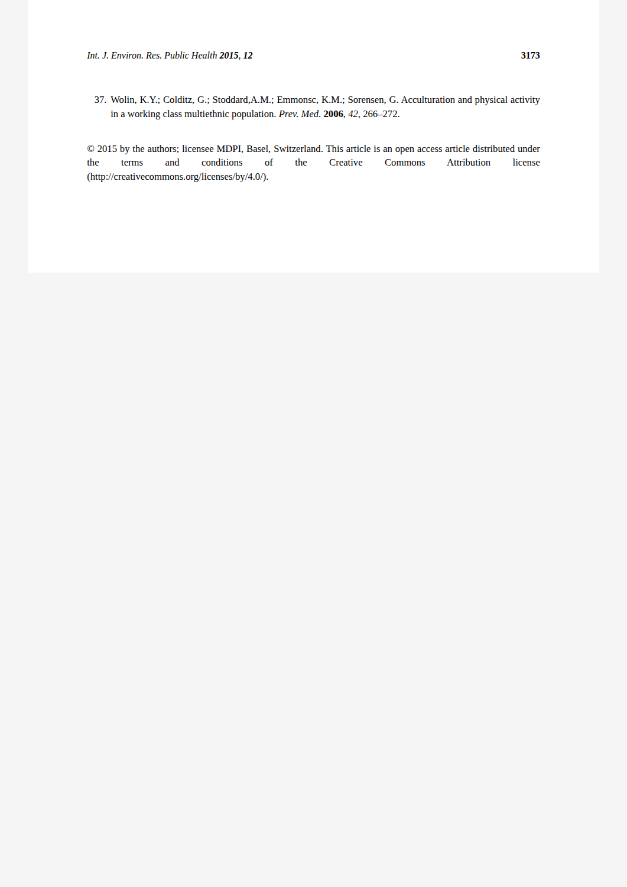Int. J. Environ. Res. Public Health 2015, 12 3173
37. Wolin, K.Y.; Colditz, G.; Stoddard,A.M.; Emmonsc, K.M.; Sorensen, G. Acculturation and physical activity in a working class multiethnic population. Prev. Med. 2006, 42, 266–272.
© 2015 by the authors; licensee MDPI, Basel, Switzerland. This article is an open access article distributed under the terms and conditions of the Creative Commons Attribution license (http://creativecommons.org/licenses/by/4.0/).